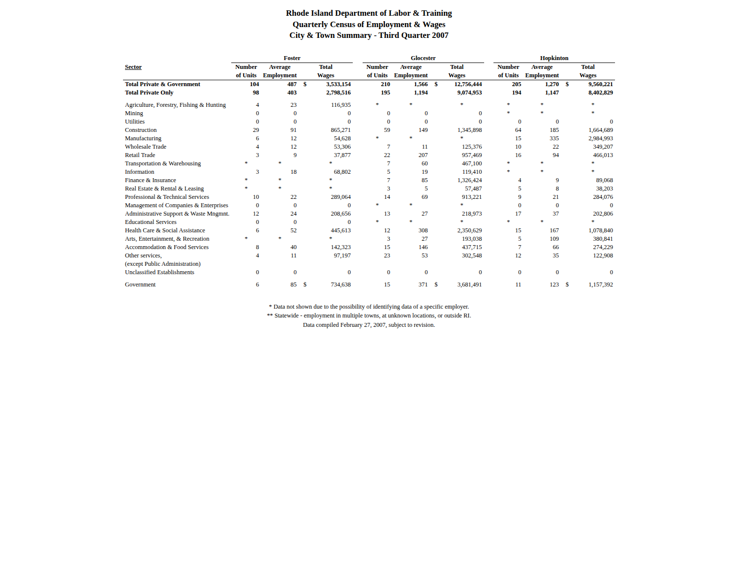Rhode Island Department of Labor & Training
Quarterly Census of Employment & Wages
City & Town Summary - Third Quarter 2007
| Sector | Foster | | Glocester | | Hopkinton |
| --- | --- | --- | --- | --- | --- |
| Number | Average | Total | | Number | Average | Total | | Number | Average | Total |
| | of Units | Employment | Wages | | of Units | Employment | Wages | | of Units | Employment | Wages |
| Total Private & Government | 104 | 487 | $ | 3,533,154 | | 210 | 1,566 | $ | 12,756,444 | | 205 | 1,270 | $ | 9,560,221 |
| Total Private Only | 98 | 403 | | 2,798,516 | | 195 | 1,194 | | 9,074,953 | | 194 | 1,147 | | 8,402,829 |
| Agriculture, Forestry, Fishing & Hunting | 4 | 23 | | 116,935 | | * | * | | * | | * | * | | * |
| Mining | 0 | 0 | | 0 | | 0 | 0 | | 0 | | * | * | | * |
| Utilities | 0 | 0 | | 0 | | 0 | 0 | | 0 | | 0 | 0 | | 0 |
| Construction | 29 | 91 | | 865,271 | | 59 | 149 | | 1,345,898 | | 64 | 185 | | 1,664,689 |
| Manufacturing | 6 | 12 | | 54,628 | | * | * | | * | | 15 | 335 | | 2,984,993 |
| Wholesale Trade | 4 | 12 | | 53,306 | | 7 | 11 | | 125,376 | | 10 | 22 | | 349,207 |
| Retail Trade | 3 | 9 | | 37,877 | | 22 | 207 | | 957,469 | | 16 | 94 | | 466,013 |
| Transportation & Warehousing | * | * | | * | | 7 | 60 | | 467,100 | | * | * | | * |
| Information | 3 | 18 | | 68,802 | | 5 | 19 | | 119,410 | | * | * | | * |
| Finance & Insurance | * | * | | * | | 7 | 85 | | 1,326,424 | | 4 | 9 | | 89,068 |
| Real Estate & Rental & Leasing | * | * | | * | | 3 | 5 | | 57,487 | | 5 | 8 | | 38,203 |
| Professional & Technical Services | 10 | 22 | | 289,064 | | 14 | 69 | | 913,221 | | 9 | 21 | | 284,076 |
| Management of Companies & Enterprises | 0 | 0 | | 0 | | * | * | | * | | 0 | 0 | | 0 |
| Administrative Support & Waste Mngmnt. | 12 | 24 | | 208,656 | | 13 | 27 | | 218,973 | | 17 | 37 | | 202,806 |
| Educational Services | 0 | 0 | | 0 | | * | * | | * | | * | * | | * |
| Health Care & Social Assistance | 6 | 52 | | 445,613 | | 12 | 308 | | 2,350,629 | | 15 | 167 | | 1,078,840 |
| Arts, Entertainment, & Recreation | * | * | | * | | 3 | 27 | | 193,038 | | 5 | 109 | | 380,841 |
| Accommodation & Food Services | 8 | 40 | | 142,323 | | 15 | 146 | | 437,715 | | 7 | 66 | | 274,229 |
| Other services, | 4 | 11 | | 97,197 | | 23 | 53 | | 302,548 | | 12 | 35 | | 122,908 |
| (except Public Administration) | | | | | | | | | | | | | | |
| Unclassified Establishments | 0 | 0 | | 0 | | 0 | 0 | | 0 | | 0 | 0 | | 0 |
| Government | 6 | 85 | $ | 734,638 | | 15 | 371 | $ | 3,681,491 | | 11 | 123 | $ | 1,157,392 |
* Data not shown due to the possibility of identifying data of a specific employer.
** Statewide - employment in multiple towns, at unknown locations, or outside RI.
Data compiled February 27, 2007, subject to revision.